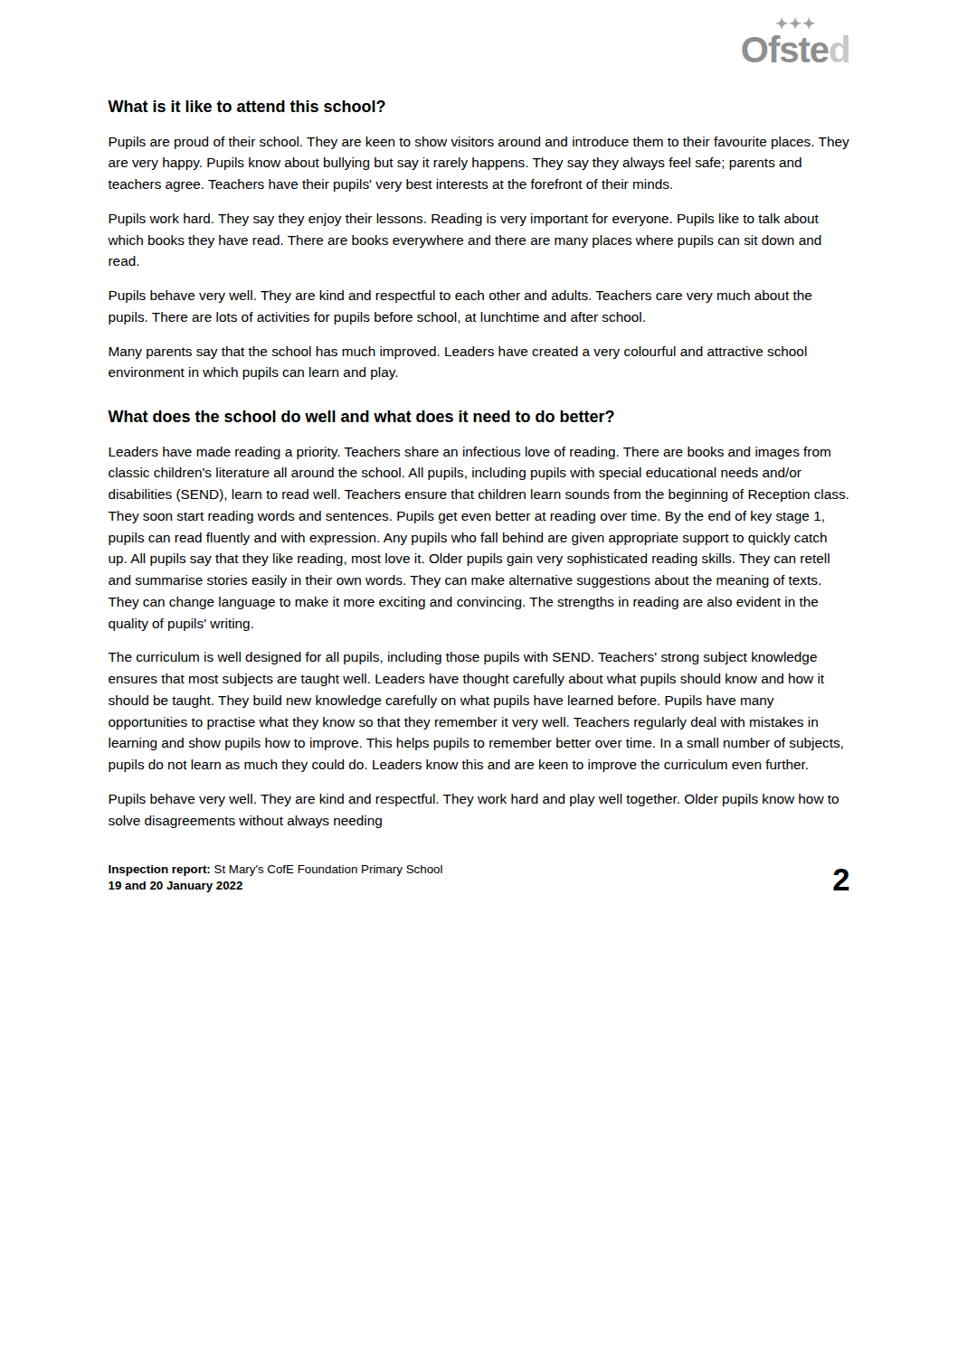✦✦✦
Ofsted
What is it like to attend this school?
Pupils are proud of their school. They are keen to show visitors around and introduce them to their favourite places. They are very happy. Pupils know about bullying but say it rarely happens. They say they always feel safe; parents and teachers agree. Teachers have their pupils' very best interests at the forefront of their minds.
Pupils work hard. They say they enjoy their lessons. Reading is very important for everyone. Pupils like to talk about which books they have read. There are books everywhere and there are many places where pupils can sit down and read.
Pupils behave very well. They are kind and respectful to each other and adults. Teachers care very much about the pupils. There are lots of activities for pupils before school, at lunchtime and after school.
Many parents say that the school has much improved. Leaders have created a very colourful and attractive school environment in which pupils can learn and play.
What does the school do well and what does it need to do better?
Leaders have made reading a priority. Teachers share an infectious love of reading. There are books and images from classic children's literature all around the school. All pupils, including pupils with special educational needs and/or disabilities (SEND), learn to read well. Teachers ensure that children learn sounds from the beginning of Reception class. They soon start reading words and sentences. Pupils get even better at reading over time. By the end of key stage 1, pupils can read fluently and with expression. Any pupils who fall behind are given appropriate support to quickly catch up. All pupils say that they like reading, most love it. Older pupils gain very sophisticated reading skills. They can retell and summarise stories easily in their own words. They can make alternative suggestions about the meaning of texts. They can change language to make it more exciting and convincing. The strengths in reading are also evident in the quality of pupils' writing.
The curriculum is well designed for all pupils, including those pupils with SEND. Teachers' strong subject knowledge ensures that most subjects are taught well. Leaders have thought carefully about what pupils should know and how it should be taught. They build new knowledge carefully on what pupils have learned before. Pupils have many opportunities to practise what they know so that they remember it very well. Teachers regularly deal with mistakes in learning and show pupils how to improve. This helps pupils to remember better over time. In a small number of subjects, pupils do not learn as much they could do. Leaders know this and are keen to improve the curriculum even further.
Pupils behave very well. They are kind and respectful. They work hard and play well together. Older pupils know how to solve disagreements without always needing
Inspection report: St Mary's CofE Foundation Primary School
19 and 20 January 2022
2